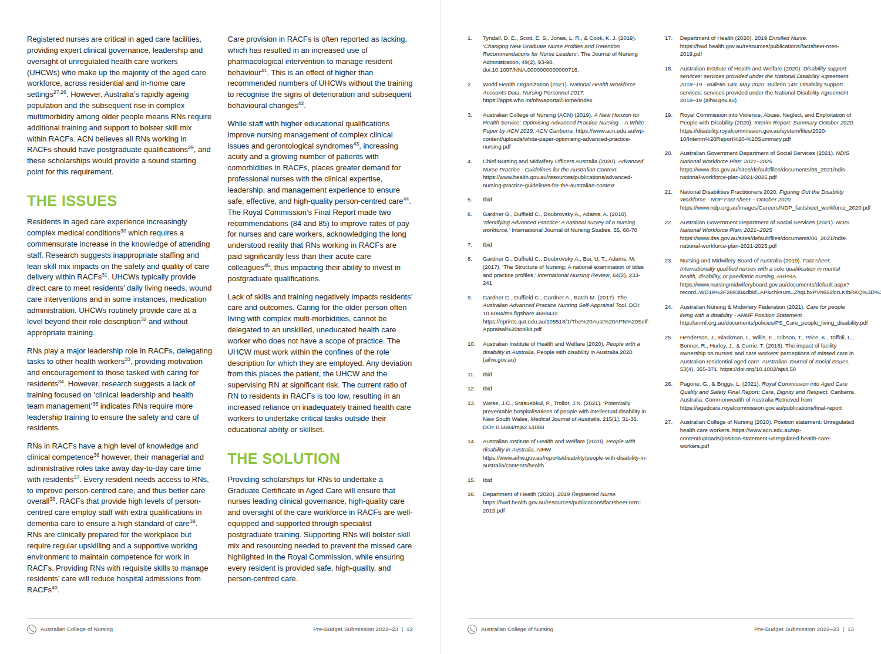Registered nurses are critical in aged care facilities, providing expert clinical governance, leadership and oversight of unregulated health care workers (UHCWs) who make up the majority of the aged care workforce, across residential and in-home care settings27,28. However, Australia’s rapidly ageing population and the subsequent rise in complex multimorbidity among older people means RNs require additional training and support to bolster skill mix within RACFs. ACN believes all RNs working in RACFs should have postgraduate qualifications29, and these scholarships would provide a sound starting point for this requirement.
The Issues
Residents in aged care experience increasingly complex medical conditions30 which requires a commensurate increase in the knowledge of attending staff. Research suggests inappropriate staffing and lean skill mix impacts on the safety and quality of care delivery within RACFs31. UHCWs typically provide direct care to meet residents’ daily living needs, wound care interventions and in some instances, medication administration. UHCWs routinely provide care at a level beyond their role description32 and without appropriate training.
RNs play a major leadership role in RACFs, delegating tasks to other health workers33, providing motivation and encouragement to those tasked with caring for residents34. However, research suggests a lack of training focused on ‘clinical leadership and health team management’35 indicates RNs require more leadership training to ensure the safety and care of residents.
RNs in RACFs have a high level of knowledge and clinical competence36 however, their managerial and administrative roles take away day-to-day care time with residents37. Every resident needs access to RNs, to improve person-centred care, and thus better care overall38. RACFs that provide high levels of person-centred care employ staff with extra qualifications in dementia care to ensure a high standard of care39. RNs are clinically prepared for the workplace but require regular upskilling and a supportive working environment to maintain competence for work in RACFs. Providing RNs with requisite skills to manage residents’ care will reduce hospital admissions from RACFs40.
Care provision in RACFs is often reported as lacking, which has resulted in an increased use of pharmacological intervention to manage resident behaviour41. This is an effect of higher than recommended numbers of UHCWs without the training to recognise the signs of deterioration and subsequent behavioural changes42.
While staff with higher educational qualifications improve nursing management of complex clinical issues and gerontological syndromes43, increasing acuity and a growing number of patients with comorbidities in RACFs, places greater demand for professional nurses with the clinical expertise, leadership, and management experience to ensure safe, effective, and high-quality person-centred care44. The Royal Commission’s Final Report made two recommendations (84 and 85) to improve rates of pay for nurses and care workers, acknowledging the long understood reality that RNs working in RACFs are paid significantly less than their acute care colleagues45, thus impacting their ability to invest in postgraduate qualifications.
Lack of skills and training negatively impacts residents’ care and outcomes. Caring for the older person often living with complex multi-morbidities, cannot be delegated to an unskilled, uneducated health care worker who does not have a scope of practice. The UHCW must work within the confines of the role description for which they are employed. Any deviation from this places the patient, the UHCW and the supervising RN at significant risk. The current ratio of RN to residents in RACFs is too low, resulting in an increased reliance on inadequately trained health care workers to undertake critical tasks outside their educational ability or skillset.
The Solution
Providing scholarships for RNs to undertake a Graduate Certificate in Aged Care will ensure that nurses leading clinical governance, high-quality care and oversight of the care workforce in RACFs are well-equipped and supported through specialist postgraduate training. Supporting RNs will bolster skill mix and resourcing needed to prevent the missed care highlighted in the Royal Commission, while ensuring every resident is provided safe, high-quality, and person-centred care.
Australian College of Nursing
Pre-Budget Submission 2022–23 | 12
Tyndall, D. E., Scott, E. S., Jones, L. R., & Cook, K. J. (2019). ‘Changing New Graduate Nurse Profiles and Retention Recommendations for Nurse Leaders’, The Journal of Nursing Administration, 49(2), 93-98. doi:10.1097/NNA.0000000000000716.
World Health Organization (2021). National Health Workforce Accounts Data, Nursing Personnel 2017. https://apps.who.int/nhwaportal/Home/Index
Australian College of Nursing (ACN) (2019). A New Horizon for Health Service: Optimising Advanced Practice Nursing – A White Paper by ACN 2019, ACN Canberra. https://www.acn.edu.au/wp-content/uploads/white-paper-optimising-advanced-practice-nursing.pdf
Chief Nursing and Midwifery Officers Australia (2020). Advanced Nurse Practice - Guidelines for the Australian Context. https://www.health.gov.au/resources/publications/advanced-nursing-practice-guidelines-for-the-australian-context
Ibid
Gardner G., Duffield C., Doubrovsky A., Adams, A. (2016). ‘Identifying Advanced Practice: A national survey of a nursing workforce,’ International Journal of Nursing Studies, 55, 60-70
Ibid
Gardner G., Duffield C., Doubrovsky A., Bui, U. T., Adams, M. (2017). ‘The Structure of Nursing: A national examination of titles and practice profiles,’ International Nursing Review, 64(2), 233-241
Gardner G., Duffield C., Gardner A., Batch M. (2017). The Australian Advanced Practice Nursing Self-Appraisal Tool. DOI: 10.6084/m9.figshare.4669432 https://eprints.qut.edu.au/105518/1/The%20Aust%20APN%20Self-Appraisal%20toolkit.pdf
Australian Institute of Health and Welfare (2020). People with a disability in Australia. People with disability in Australia 2020 (aihw.gov.au)
Ibid
Ibid
Weise, J.C., Srasuebkul, P., Trollor, J.N. (2021). ‘Potentially preventable hospitalisations of people with intellectual disability in New South Wales, Medical Journal of Australia, 215(1), 31-36. DOI: 0.5694/mja2.51088
Australian Institute of Health and Welfare (2020). People with disability in Australia, AIHW https://www.aihw.gov.au/reports/disability/people-with-disability-in-australia/contents/health
Ibid
Department of Health (2020). 2019 Registered Nurse. https://hwd.health.gov.au/resources/publications/factsheet-nrrn-2019.pdf
Department of Health (2020). 2019 Enrolled Nurse. https://hwd.health.gov.au/resources/publications/factsheet-nren-2019.pdf
Australian Institute of Health and Welfare (2020). Disability support services: services provided under the National Disability Agreement 2018–19 - Bulletin 149, May 2020. Bulletin 149: Disability support services: services provided under the National Disability Agreement 2018–19 (aihw.gov.au)
Royal Commission into Violence, Abuse, Neglect, and Exploitation of People with Disability (2020). Interim Report: Summary October 2020. https://disability.royalcommission.gov.au/system/files/2020-10/Interim%20Report%20-%20Summary.pdf
Australian Government Department of Social Services (2021). NDIS National Workforce Plan: 2021–2025 https://www.dss.gov.au/sites/default/files/documents/06_2021/ndis-national-workforce-plan-2021-2025.pdf
National Disabilities Practitioners 2020. Figuring Out the Disability Workforce - NDP Fact sheet – October 2020 https://www.ndp.org.au/images/Careers/NDP_factsheet_workforce_2020.pdf
Australian Government Department of Social Services (2021). NDIS National Workforce Plan: 2021–2025 https://www.dss.gov.au/sites/default/files/documents/06_2021/ndis-national-workforce-plan-2021-2025.pdf
Nursing and Midwifery Board of Australia (2019). Fact sheet: Internationally qualified nurses with a sole qualification in mental health, disability, or paediatric nursing, AHPRA https://www.nursingmidwiferyboard.gov.au/documents/default.aspx?record=WD19%2F28930&dbid=AP&chksum=ZhqLbxPVn652lcrLKtbRKQ%3D%3D
Australian Nursing & Midwifery Federation (2021). Care for people living with a disability - ANMF Position Statement http://anmf.org.au/documents/policies/PS_Care_people_living_disability.pdf
Henderson, J., Blackman, I., Willis, E., Gibson, T., Price, K., Toffoli, L., Bonner, R., Hurley, J., & Currie, T. (2018). The impact of facility ownership on nurses’ and care workers’ perceptions of missed care in Australian residential aged care. Australian Journal of Social Issues, 53(4), 355-371. https://doi.org/10.1002/ajs4.50
Pagone, G., & Briggs, L. (2021). Royal Commission into Aged Care Quality and Safety Final Report: Care, Dignity and Respect. Canberra, Australia: Commonwealth of Australia Retrieved from https://agedcare.royalcommission.gov.au/publications/final-report
Australian College of Nursing (2020). Position statement: Unregulated health care workers. https://www.acn.edu.au/wp-content/uploads/position-statement-unregulated-health-care-workers.pdf
Australian College of Nursing
Pre-Budget Submission 2022–23 | 13